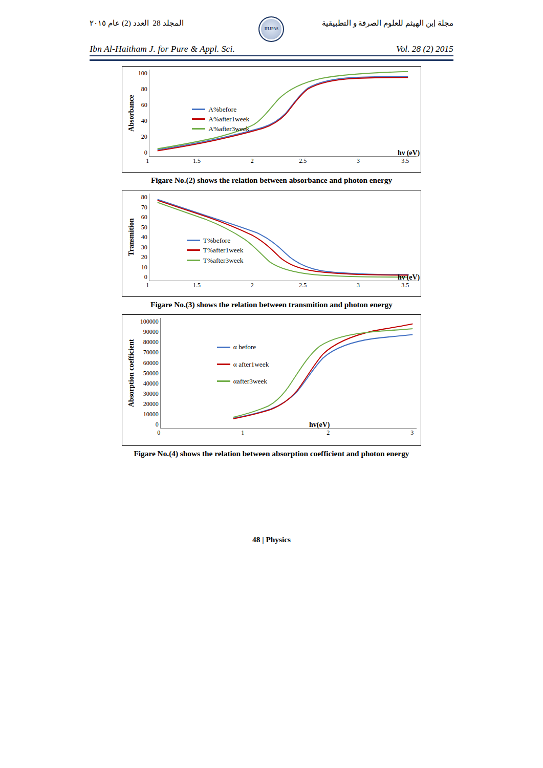المجلد 28 العدد (2) عام ٢٠١٥
IHJPAS
مجلة إبن الهيثم للعلوم الصرفة و التطبيقية
Ibn Al-Haitham J. for Pure & Appl. Sci.
Vol. 28 (2) 2015
Absorbance
100806040200
A%before
A%after1week
A%after3week
hν (eV)
11.522.533.5
Figare No.(2) shows the relation between absorbance and photon energy
Transmition
80706050403020100
T%before
T%after1week
T%after3week
hν (eV)
11.522.533.5
Figare No.(3) shows the relation between transmition and photon energy
Absorption coefficient
1000009000080000700006000050000400003000020000100000
α before
α after1week
αafter3week
hv(eV)
0123
Figare No.(4) shows the relation between absorption coefficient and photon energy
48 | Physics